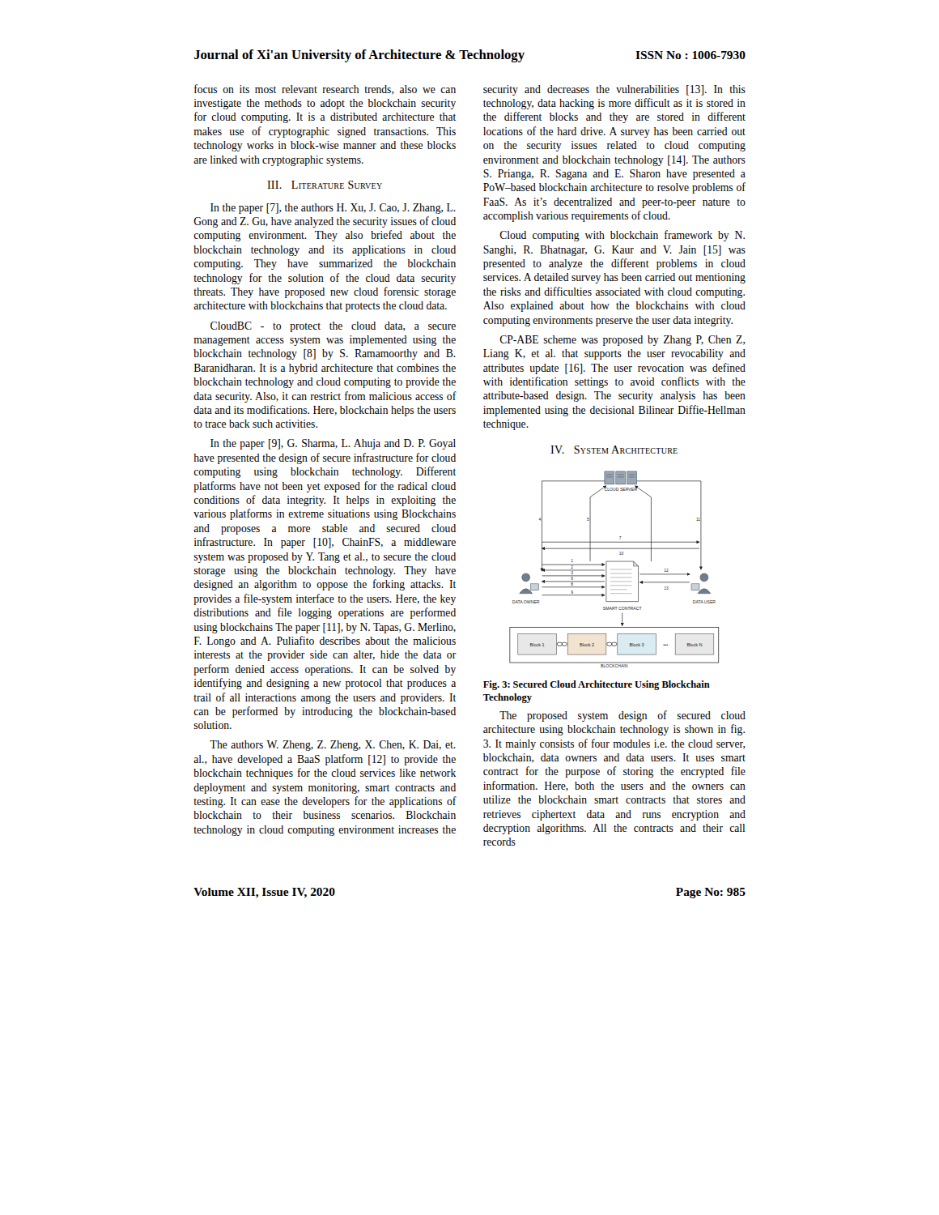Journal of Xi'an University of Architecture & Technology
ISSN No : 1006-7930
focus on its most relevant research trends, also we can investigate the methods to adopt the blockchain security for cloud computing. It is a distributed architecture that makes use of cryptographic signed transactions. This technology works in block-wise manner and these blocks are linked with cryptographic systems.
III. Literature Survey
In the paper [7], the authors H. Xu, J. Cao, J. Zhang, L. Gong and Z. Gu, have analyzed the security issues of cloud computing environment. They also briefed about the blockchain technology and its applications in cloud computing. They have summarized the blockchain technology for the solution of the cloud data security threats. They have proposed new cloud forensic storage architecture with blockchains that protects the cloud data.
CloudBC - to protect the cloud data, a secure management access system was implemented using the blockchain technology [8] by S. Ramamoorthy and B. Baranidharan. It is a hybrid architecture that combines the blockchain technology and cloud computing to provide the data security. Also, it can restrict from malicious access of data and its modifications. Here, blockchain helps the users to trace back such activities.
In the paper [9], G. Sharma, L. Ahuja and D. P. Goyal have presented the design of secure infrastructure for cloud computing using blockchain technology. Different platforms have not been yet exposed for the radical cloud conditions of data integrity. It helps in exploiting the various platforms in extreme situations using Blockchains and proposes a more stable and secured cloud infrastructure. In paper [10], ChainFS, a middleware system was proposed by Y. Tang et al., to secure the cloud storage using the blockchain technology. They have designed an algorithm to oppose the forking attacks. It provides a file-system interface to the users. Here, the key distributions and file logging operations are performed using blockchains The paper [11], by N. Tapas, G. Merlino, F. Longo and A. Puliafito describes about the malicious interests at the provider side can alter, hide the data or perform denied access operations. It can be solved by identifying and designing a new protocol that produces a trail of all interactions among the users and providers. It can be performed by introducing the blockchain-based solution.
The authors W. Zheng, Z. Zheng, X. Chen, K. Dai, et. al., have developed a BaaS platform [12] to provide the blockchain techniques for the cloud services like network deployment and system monitoring, smart contracts and testing. It can ease the developers for the applications of blockchain to their business scenarios. Blockchain technology in cloud computing environment increases the security and decreases the vulnerabilities [13]. In this technology, data hacking is more difficult as it is stored in the different blocks and they are stored in different locations of the hard drive. A survey has been carried out on the security issues related to cloud computing environment and blockchain technology [14]. The authors S. Prianga, R. Sagana and E. Sharon have presented a PoW–based blockchain architecture to resolve problems of FaaS. As it’s decentralized and peer-to-peer nature to accomplish various requirements of cloud.
Cloud computing with blockchain framework by N. Sanghi, R. Bhatnagar, G. Kaur and V. Jain [15] was presented to analyze the different problems in cloud services. A detailed survey has been carried out mentioning the risks and difficulties associated with cloud computing. Also explained about how the blockchains with cloud computing environments preserve the user data integrity.
CP-ABE scheme was proposed by Zhang P, Chen Z, Liang K, et al. that supports the user revocability and attributes update [16]. The user revocation was defined with identification settings to avoid conflicts with the attribute-based design. The security analysis has been implemented using the decisional Bilinear Diffie-Hellman technique.
IV. System Architecture
CLOUD SERVER SMART CONTRACT DATA OWNER DATA USER 4 5 11 7 10 1 2 3 6 8 9 12 13 Block 1 Block 2 Block 3 Block N ••• BLOCKCHAIN
Fig. 3: Secured Cloud Architecture Using Blockchain Technology
The proposed system design of secured cloud architecture using blockchain technology is shown in fig. 3. It mainly consists of four modules i.e. the cloud server, blockchain, data owners and data users. It uses smart contract for the purpose of storing the encrypted file information. Here, both the users and the owners can utilize the blockchain smart contracts that stores and retrieves ciphertext data and runs encryption and decryption algorithms. All the contracts and their call records
Volume XII, Issue IV, 2020
Page No: 985